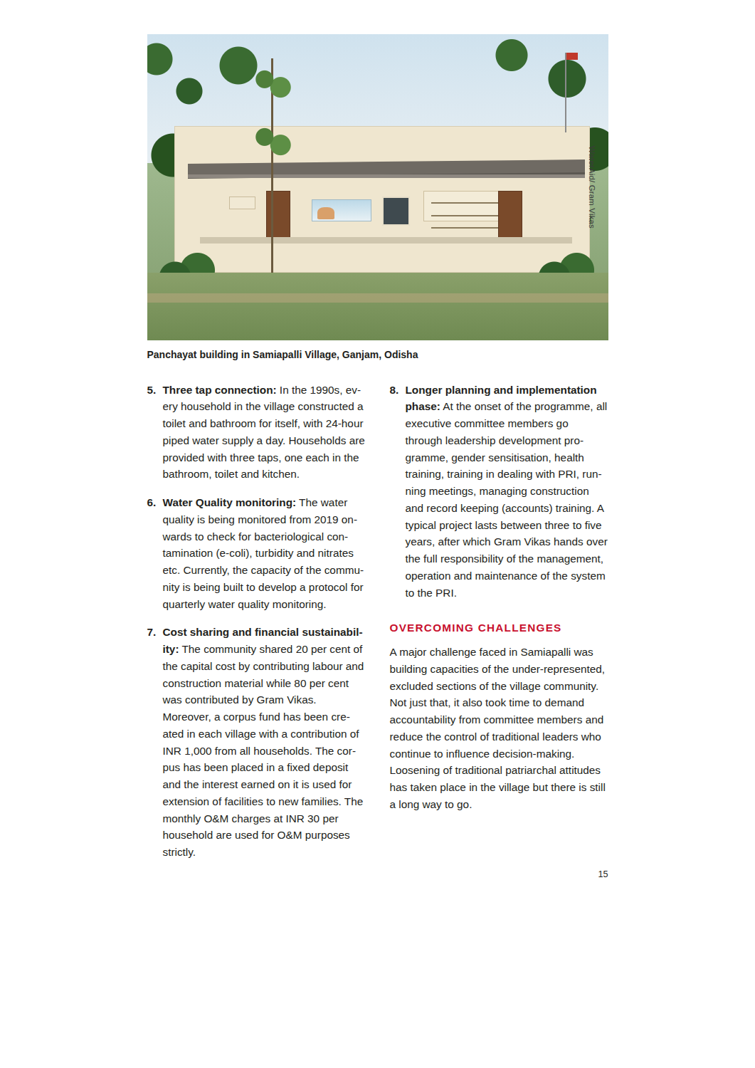WaterAid/ Gram Vikas
Panchayat building in Samiapalli Village, Ganjam, Odisha
Three tap connection: In the 1990s, every household in the village constructed a toilet and bathroom for itself, with 24-hour piped water supply a day. Households are provided with three taps, one each in the bathroom, toilet and kitchen.
Water Quality monitoring: The water quality is being monitored from 2019 onwards to check for bacteriological contamination (e-coli), turbidity and nitrates etc. Currently, the capacity of the community is being built to develop a protocol for quarterly water quality monitoring.
Cost sharing and financial sustainability: The community shared 20 per cent of the capital cost by contributing labour and construction material while 80 per cent was contributed by Gram Vikas. Moreover, a corpus fund has been created in each village with a contribution of INR 1,000 from all households. The corpus has been placed in a fixed deposit and the interest earned on it is used for extension of facilities to new families. The monthly O&M charges at INR 30 per household are used for O&M purposes strictly.
Longer planning and implementation phase: At the onset of the programme, all executive committee members go through leadership development programme, gender sensitisation, health training, training in dealing with PRI, running meetings, managing construction and record keeping (accounts) training. A typical project lasts between three to five years, after which Gram Vikas hands over the full responsibility of the management, operation and maintenance of the system to the PRI.
Overcoming challenges
A major challenge faced in Samiapalli was building capacities of the under-represented, excluded sections of the village community. Not just that, it also took time to demand accountability from committee members and reduce the control of traditional leaders who continue to influence decision-making. Loosening of traditional patriarchal attitudes has taken place in the village but there is still a long way to go.
15